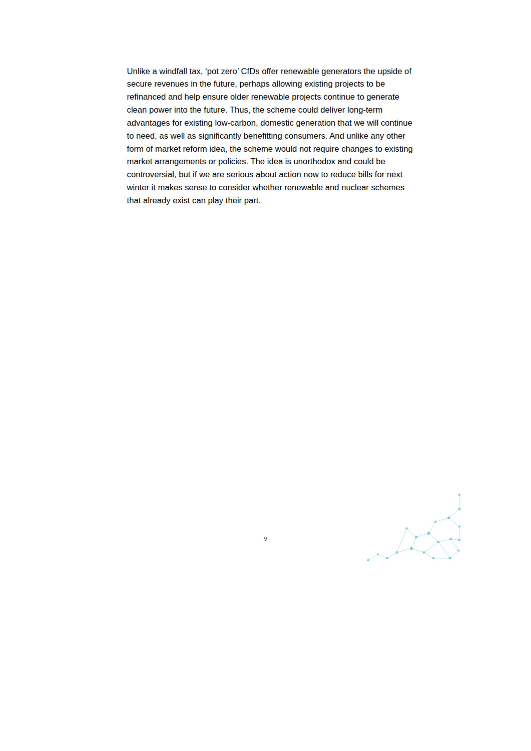Unlike a windfall tax, ‘pot zero’ CfDs offer renewable generators the upside of secure revenues in the future, perhaps allowing existing projects to be refinanced and help ensure older renewable projects continue to generate clean power into the future. Thus, the scheme could deliver long-term advantages for existing low-carbon, domestic generation that we will continue to need, as well as significantly benefitting consumers. And unlike any other form of market reform idea, the scheme would not require changes to existing market arrangements or policies. The idea is unorthodox and could be controversial, but if we are serious about action now to reduce bills for next winter it makes sense to consider whether renewable and nuclear schemes that already exist can play their part.
9